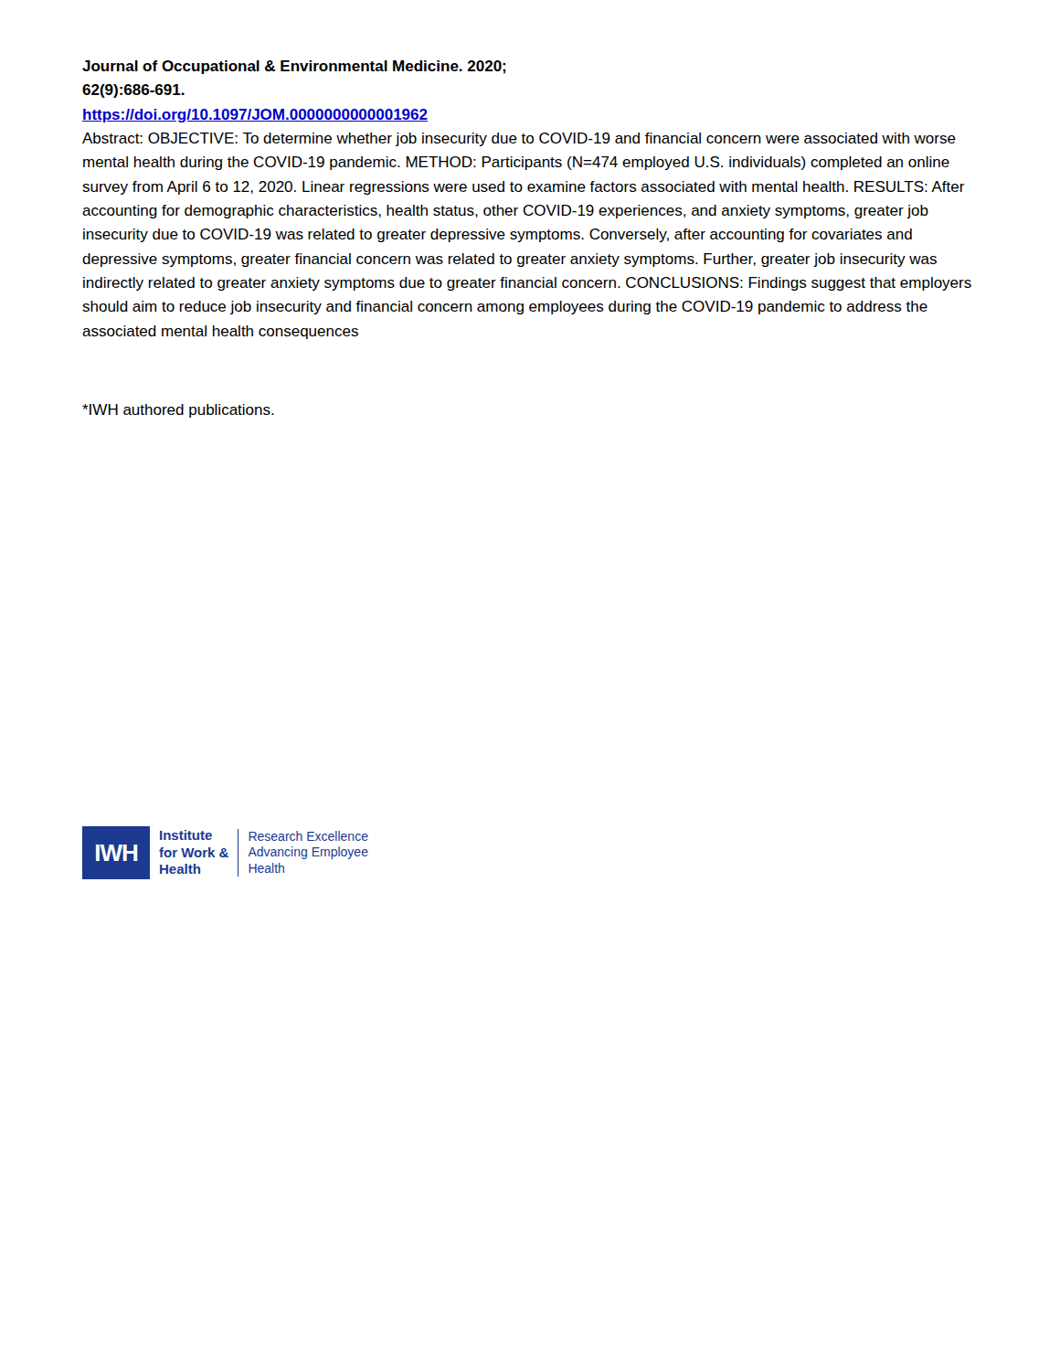Journal of Occupational & Environmental Medicine. 2020;
62(9):686-691.
https://doi.org/10.1097/JOM.0000000000001962
Abstract: OBJECTIVE: To determine whether job insecurity due to COVID-19 and financial concern were associated with worse mental health during the COVID-19 pandemic. METHOD: Participants (N=474 employed U.S. individuals) completed an online survey from April 6 to 12, 2020. Linear regressions were used to examine factors associated with mental health. RESULTS: After accounting for demographic characteristics, health status, other COVID-19 experiences, and anxiety symptoms, greater job insecurity due to COVID-19 was related to greater depressive symptoms. Conversely, after accounting for covariates and depressive symptoms, greater financial concern was related to greater anxiety symptoms. Further, greater job insecurity was indirectly related to greater anxiety symptoms due to greater financial concern. CONCLUSIONS: Findings suggest that employers should aim to reduce job insecurity and financial concern among employees during the COVID-19 pandemic to address the associated mental health consequences
*IWH authored publications.
IWH
Institute
for Work &
Health
Research Excellence
Advancing Employee
Health